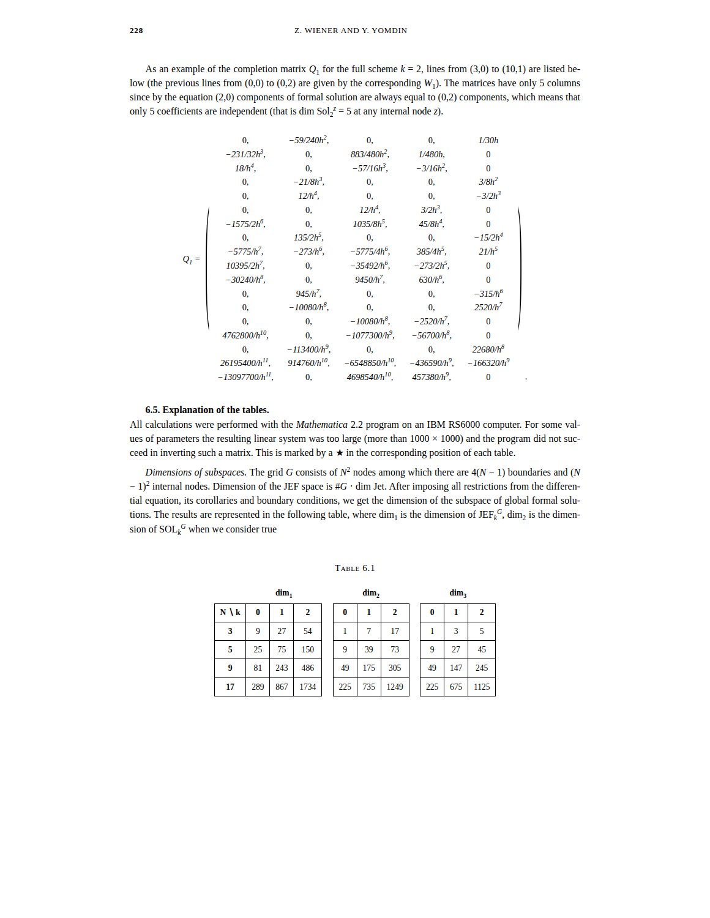228 Z. Wiener and Y. Yomdin
As an example of the completion matrix Q1 for the full scheme k = 2, lines from (3,0) to (10,1) are listed below (the previous lines from (0,0) to (0,2) are given by the corresponding W1). The matrices have only 5 columns since by the equation (2,0) components of formal solution are always equal to (0,2) components, which means that only 5 coefficients are independent (that is dim Sol2z = 5 at any internal node z).
Q1 = (
0,−59/240h2, 0, 0, 1/30h −231/32h3, 0, 883/480h2, 1/480h, 0 18/h4, 0,−57/16h3,−3/16h2, 0 0,−21/8h3, 0, 0, 3/8h2 0, 12/h4, 0, 0,−3/2h3 0, 0, 12/h4, 3/2h3, 0 −1575/2h6, 0, 1035/8h5, 45/8h4, 0 0, 135/2h5, 0, 0,−15/2h4 −5775/h7,−273/h6,−5775/4h6, 385/4h5, 21/h5 10395/2h7, 0,−35492/h6,−273/2h5, 0 −30240/h8, 0, 9450/h7, 630/h6, 0 0, 945/h7, 0, 0,−315/h6 0,−10080/h8, 0, 0, 2520/h7 0, 0,−10080/h8,−2520/h7, 0 4762800/h10, 0,−1077300/h9,−56700/h8, 0 0,−113400/h9, 0, 0, 22680/h8 26195400/h11, 914760/h10,−6548850/h10,−436590/h9,−166320/h9 −13097700/h11, 0, 4698540/h10, 457380/h9, 0
) .
6.5. Explanation of the tables.
All calculations were performed with the Mathematica 2.2 program on an IBM RS6000 computer. For some values of parameters the resulting linear system was too large (more than 1000 × 1000) and the program did not succeed in inverting such a matrix. This is marked by a ★ in the corresponding position of each table.
Dimensions of subspaces. The grid G consists of N2 nodes among which there are 4(N − 1) boundaries and (N − 1)2 internal nodes. Dimension of the JEF space is #G · dim Jet. After imposing all restrictions from the differential equation, its corollaries and boundary conditions, we get the dimension of the subspace of global formal solutions. The results are represented in the following table, where dim1 is the dimension of JEFkG, dim2 is the dimension of SOLkG when we consider true
Table 6.1
| | dim 1 | | dim 2 | | dim 3 |
| --- | --- | --- | --- | --- | --- |
| N ∖ k | 0 | 1 | 2 | | 0 | 1 | 2 | | 0 | 1 | 2 |
| 3 | 9 | 27 | 54 | | 1 | 7 | 17 | | 1 | 3 | 5 |
| 5 | 25 | 75 | 150 | | 9 | 39 | 73 | | 9 | 27 | 45 |
| 9 | 81 | 243 | 486 | | 49 | 175 | 305 | | 49 | 147 | 245 |
| 17 | 289 | 867 | 1734 | | 225 | 735 | 1249 | | 225 | 675 | 1125 |